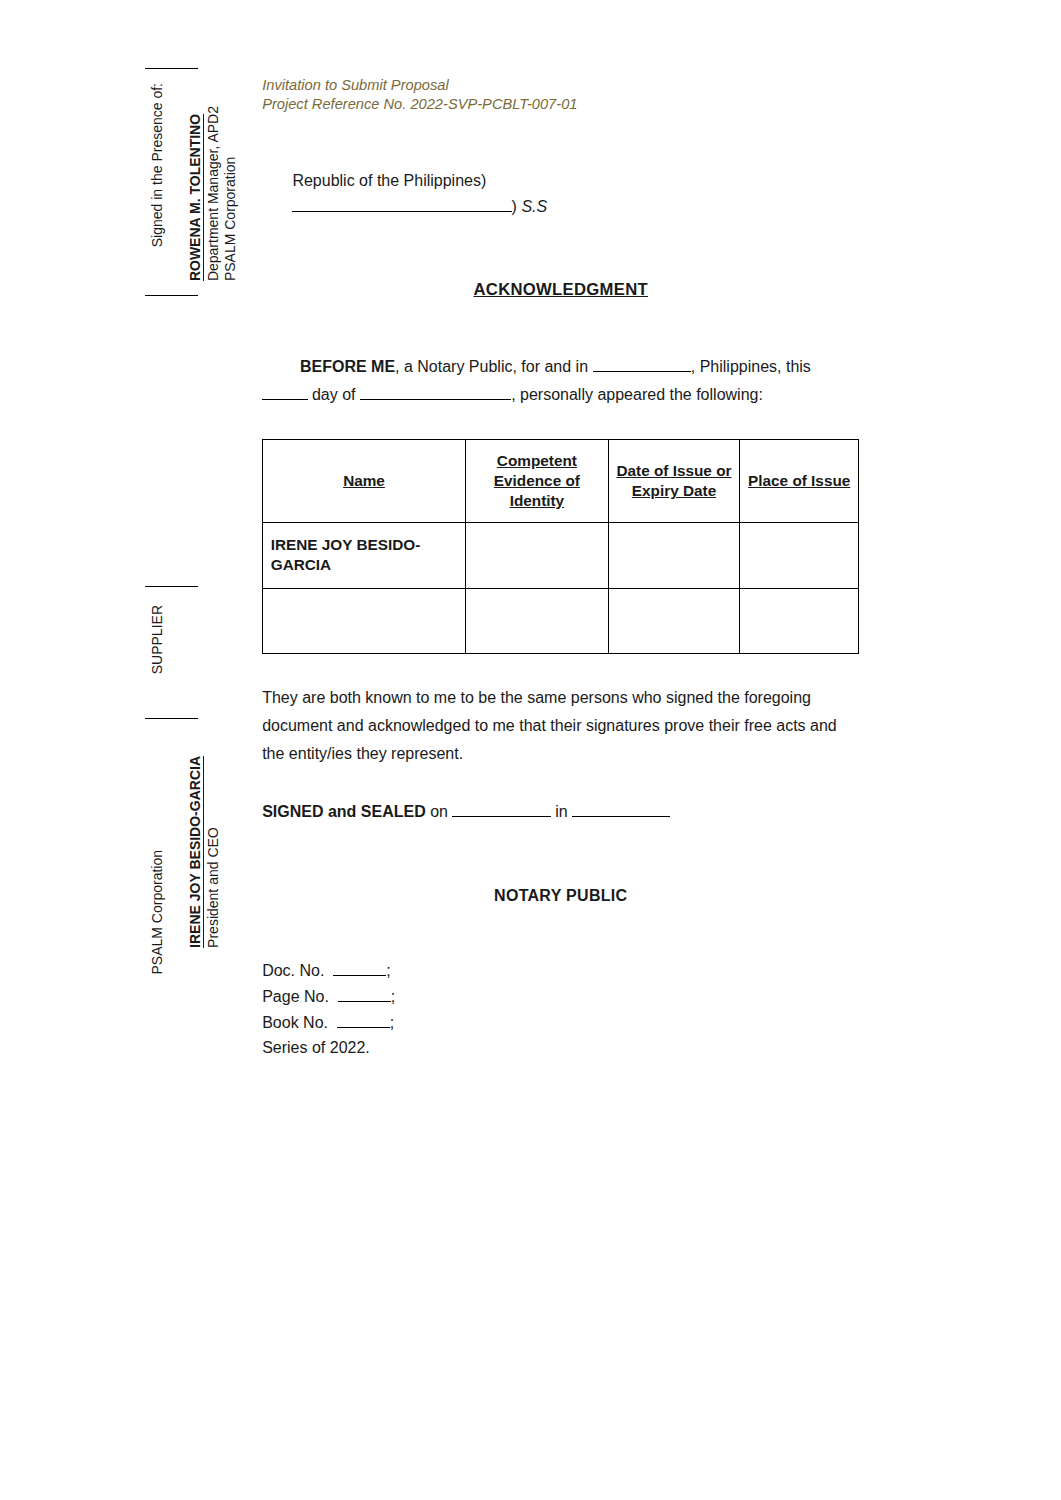Signed in the Presence of:
ROWENA M. TOLENTINO
Department Manager, APD2
PSALM Corporation
SUPPLIER
IRENE JOY BESIDO-GARCIA
President and CEO
PSALM Corporation
Invitation to Submit Proposal
Project Reference No. 2022-SVP-PCBLT-007-01
Republic of the Philippines)
) S.S
ACKNOWLEDGMENT
BEFORE ME, a Notary Public, for and in , Philippines, this day of , personally appeared the following:
| Name | Competent Evidence of Identity | Date of Issue or Expiry Date | Place of Issue |
| --- | --- | --- | --- |
| IRENE JOY BESIDO-GARCIA | | | |
They are both known to me to be the same persons who signed the foregoing document and acknowledged to me that their signatures prove their free acts and the entity/ies they represent.
SIGNED and SEALED on in
NOTARY PUBLIC
Doc. No. ;
Page No. ;
Book No. ;
Series of 2022.